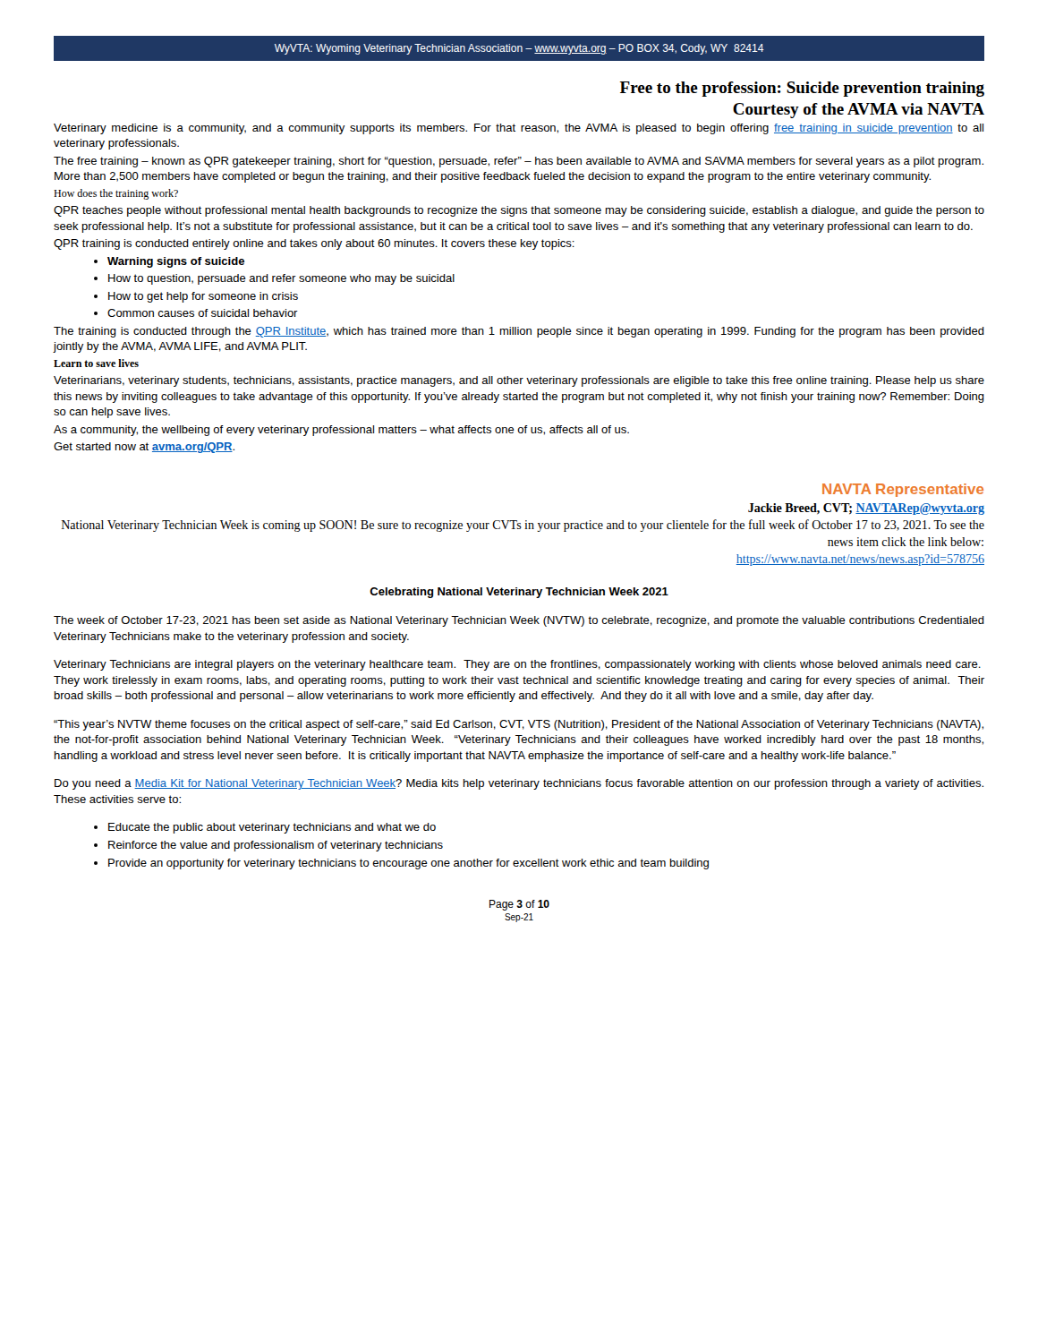WyVTA: Wyoming Veterinary Technician Association – www.wyvta.org – PO BOX 34, Cody, WY 82414
Free to the profession: Suicide prevention training Courtesy of the AVMA via NAVTA
Veterinary medicine is a community, and a community supports its members. For that reason, the AVMA is pleased to begin offering free training in suicide prevention to all veterinary professionals.
The free training – known as QPR gatekeeper training, short for “question, persuade, refer” – has been available to AVMA and SAVMA members for several years as a pilot program. More than 2,500 members have completed or begun the training, and their positive feedback fueled the decision to expand the program to the entire veterinary community.
How does the training work?
QPR teaches people without professional mental health backgrounds to recognize the signs that someone may be considering suicide, establish a dialogue, and guide the person to seek professional help. It’s not a substitute for professional assistance, but it can be a critical tool to save lives – and it's something that any veterinary professional can learn to do.
QPR training is conducted entirely online and takes only about 60 minutes. It covers these key topics:
Warning signs of suicide
How to question, persuade and refer someone who may be suicidal
How to get help for someone in crisis
Common causes of suicidal behavior
The training is conducted through the QPR Institute, which has trained more than 1 million people since it began operating in 1999. Funding for the program has been provided jointly by the AVMA, AVMA LIFE, and AVMA PLIT.
Learn to save lives
Veterinarians, veterinary students, technicians, assistants, practice managers, and all other veterinary professionals are eligible to take this free online training. Please help us share this news by inviting colleagues to take advantage of this opportunity. If you’ve already started the program but not completed it, why not finish your training now? Remember: Doing so can help save lives.
As a community, the wellbeing of every veterinary professional matters – what affects one of us, affects all of us.
Get started now at avma.org/QPR.
NAVTA Representative
Jackie Breed, CVT; NAVTARep@wyvta.org
National Veterinary Technician Week is coming up SOON! Be sure to recognize your CVTs in your practice and to your clientele for the full week of October 17 to 23, 2021. To see the news item click the link below:
https://www.navta.net/news/news.asp?id=578756
Celebrating National Veterinary Technician Week 2021
The week of October 17-23, 2021 has been set aside as National Veterinary Technician Week (NVTW) to celebrate, recognize, and promote the valuable contributions Credentialed Veterinary Technicians make to the veterinary profession and society.
Veterinary Technicians are integral players on the veterinary healthcare team. They are on the frontlines, compassionately working with clients whose beloved animals need care. They work tirelessly in exam rooms, labs, and operating rooms, putting to work their vast technical and scientific knowledge treating and caring for every species of animal. Their broad skills – both professional and personal – allow veterinarians to work more efficiently and effectively. And they do it all with love and a smile, day after day.
“This year’s NVTW theme focuses on the critical aspect of self-care,” said Ed Carlson, CVT, VTS (Nutrition), President of the National Association of Veterinary Technicians (NAVTA), the not-for-profit association behind National Veterinary Technician Week. “Veterinary Technicians and their colleagues have worked incredibly hard over the past 18 months, handling a workload and stress level never seen before. It is critically important that NAVTA emphasize the importance of self-care and a healthy work-life balance.”
Do you need a Media Kit for National Veterinary Technician Week? Media kits help veterinary technicians focus favorable attention on our profession through a variety of activities. These activities serve to:
Educate the public about veterinary technicians and what we do
Reinforce the value and professionalism of veterinary technicians
Provide an opportunity for veterinary technicians to encourage one another for excellent work ethic and team building
Page 3 of 10
Sep-21